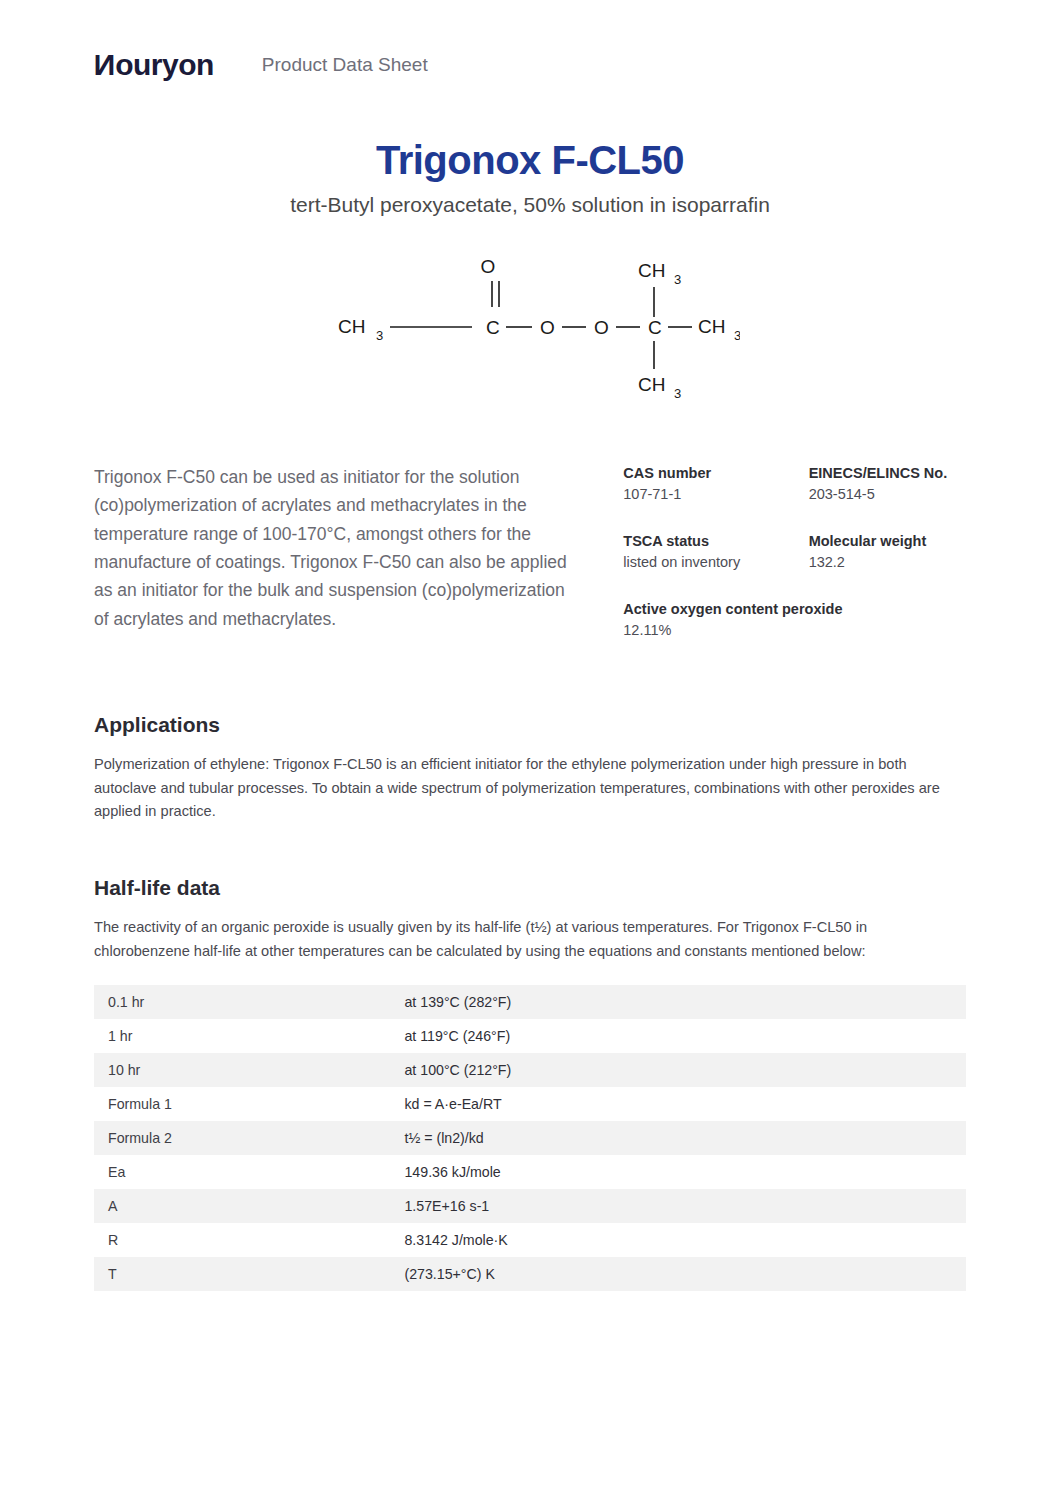Nouryon
Product Data Sheet
Trigonox F-CL50
tert-Butyl peroxyacetate, 50% solution in isoparrafin
O CH 3 C O O C CH 3 CH 3 CH 3
Trigonox F-C50 can be used as initiator for the solution (co)polymerization of acrylates and methacrylates in the temperature range of 100-170°C, amongst others for the manufacture of coatings. Trigonox F-C50 can also be applied as an initiator for the bulk and suspension (co)polymerization of acrylates and methacrylates.
CAS number 107-71-1
EINECS/ELINCS No. 203-514-5
TSCA status listed on inventory
Molecular weight 132.2
Active oxygen content peroxide 12.11%
Applications
Polymerization of ethylene: Trigonox F-CL50 is an efficient initiator for the ethylene polymerization under high pressure in both autoclave and tubular processes. To obtain a wide spectrum of polymerization temperatures, combinations with other peroxides are applied in practice.
Half-life data
The reactivity of an organic peroxide is usually given by its half-life (t½) at various temperatures. For Trigonox F-CL50 in chlorobenzene half-life at other temperatures can be calculated by using the equations and constants mentioned below:
| 0.1 hr | at 139°C (282°F) |
| 1 hr | at 119°C (246°F) |
| 10 hr | at 100°C (212°F) |
| Formula 1 | kd = A·e-Ea/RT |
| Formula 2 | t½ = (ln2)/kd |
| Ea | 149.36 kJ/mole |
| A | 1.57E+16 s-1 |
| R | 8.3142 J/mole·K |
| T | (273.15+°C) K |